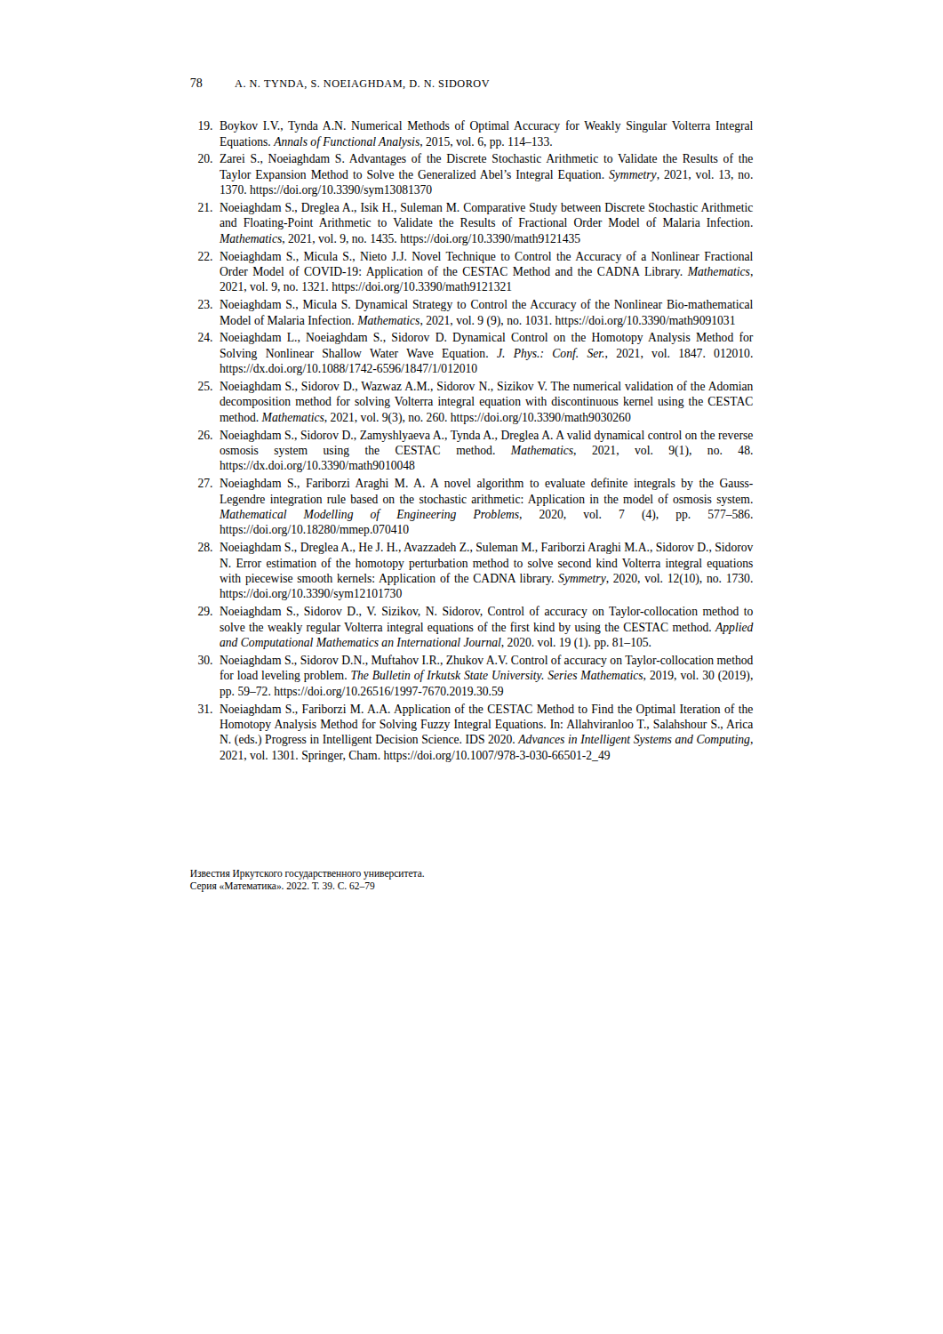78 A. N. Tynda, S. Noeiaghdam, D. N. Sidorov
19. Boykov I.V., Tynda A.N. Numerical Methods of Optimal Accuracy for Weakly Singular Volterra Integral Equations. Annals of Functional Analysis, 2015, vol. 6, pp. 114–133.
20. Zarei S., Noeiaghdam S. Advantages of the Discrete Stochastic Arithmetic to Validate the Results of the Taylor Expansion Method to Solve the Generalized Abel’s Integral Equation. Symmetry, 2021, vol. 13, no. 1370. https://doi.org/10.3390/sym13081370
21. Noeiaghdam S., Dreglea A., Isik H., Suleman M. Comparative Study between Discrete Stochastic Arithmetic and Floating-Point Arithmetic to Validate the Results of Fractional Order Model of Malaria Infection. Mathematics, 2021, vol. 9, no. 1435. https://doi.org/10.3390/math9121435
22. Noeiaghdam S., Micula S., Nieto J.J. Novel Technique to Control the Accuracy of a Nonlinear Fractional Order Model of COVID-19: Application of the CESTAC Method and the CADNA Library. Mathematics, 2021, vol. 9, no. 1321. https://doi.org/10.3390/math9121321
23. Noeiaghdam S., Micula S. Dynamical Strategy to Control the Accuracy of the Nonlinear Bio-mathematical Model of Malaria Infection. Mathematics, 2021, vol. 9 (9), no. 1031. https://doi.org/10.3390/math9091031
24. Noeiaghdam L., Noeiaghdam S., Sidorov D. Dynamical Control on the Homotopy Analysis Method for Solving Nonlinear Shallow Water Wave Equation. J. Phys.: Conf. Ser., 2021, vol. 1847. 012010. https://dx.doi.org/10.1088/1742-6596/1847/1/012010
25. Noeiaghdam S., Sidorov D., Wazwaz A.M., Sidorov N., Sizikov V. The numerical validation of the Adomian decomposition method for solving Volterra integral equation with discontinuous kernel using the CESTAC method. Mathematics, 2021, vol. 9(3), no. 260. https://doi.org/10.3390/math9030260
26. Noeiaghdam S., Sidorov D., Zamyshlyaeva A., Tynda A., Dreglea A. A valid dynamical control on the reverse osmosis system using the CESTAC method. Mathematics, 2021, vol. 9(1), no. 48. https://dx.doi.org/10.3390/math9010048
27. Noeiaghdam S., Fariborzi Araghi M. A. A novel algorithm to evaluate definite integrals by the Gauss-Legendre integration rule based on the stochastic arithmetic: Application in the model of osmosis system. Mathematical Modelling of Engineering Problems, 2020, vol. 7 (4), pp. 577–586. https://doi.org/10.18280/mmep.070410
28. Noeiaghdam S., Dreglea A., He J. H., Avazzadeh Z., Suleman M., Fariborzi Araghi M.A., Sidorov D., Sidorov N. Error estimation of the homotopy perturbation method to solve second kind Volterra integral equations with piecewise smooth kernels: Application of the CADNA library. Symmetry, 2020, vol. 12(10), no. 1730. https://doi.org/10.3390/sym12101730
29. Noeiaghdam S., Sidorov D., V. Sizikov, N. Sidorov, Control of accuracy on Taylor-collocation method to solve the weakly regular Volterra integral equations of the first kind by using the CESTAC method. Applied and Computational Mathematics an International Journal, 2020. vol. 19 (1). pp. 81–105.
30. Noeiaghdam S., Sidorov D.N., Muftahov I.R., Zhukov A.V. Control of accuracy on Taylor-collocation method for load leveling problem. The Bulletin of Irkutsk State University. Series Mathematics, 2019, vol. 30 (2019), pp. 59–72. https://doi.org/10.26516/1997-7670.2019.30.59
31. Noeiaghdam S., Fariborzi M. A.A. Application of the CESTAC Method to Find the Optimal Iteration of the Homotopy Analysis Method for Solving Fuzzy Integral Equations. In: Allahviranloo T., Salahshour S., Arica N. (eds.) Progress in Intelligent Decision Science. IDS 2020. Advances in Intelligent Systems and Computing, 2021, vol. 1301. Springer, Cham. https://doi.org/10.1007/978-3-030-66501-2_49
Известия Иркутского государственного университета.
Серия «Математика». 2022. Т. 39. С. 62–79